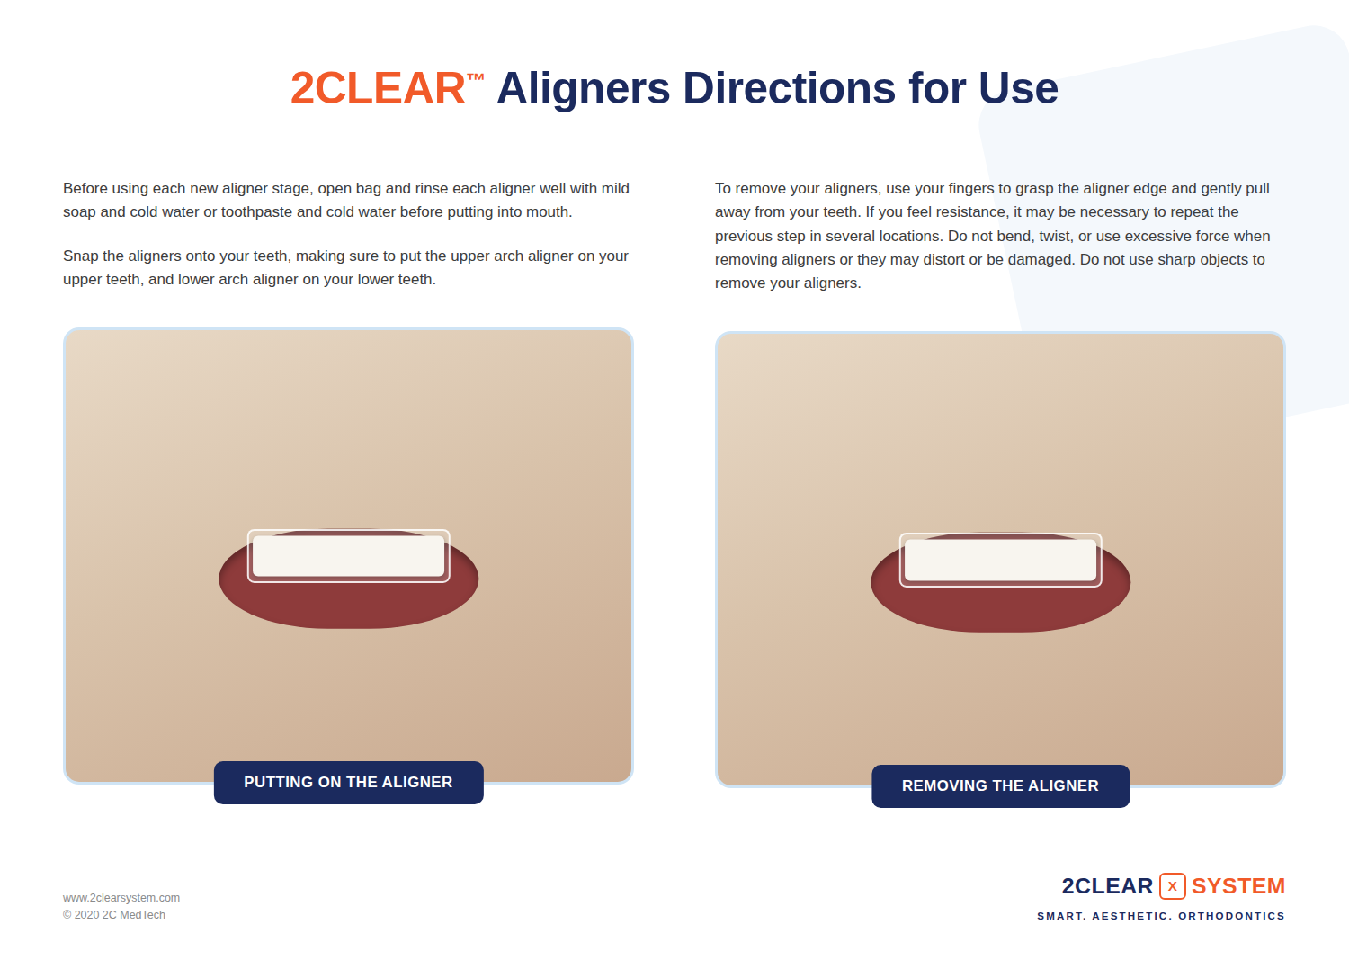2CLEAR™ Aligners Directions for Use
Before using each new aligner stage, open bag and rinse each aligner well with mild soap and cold water or toothpaste and cold water before putting into mouth.
Snap the aligners onto your teeth, making sure to put the upper arch aligner on your upper teeth, and lower arch aligner on your lower teeth.
PUTTING ON THE ALIGNER
To remove your aligners, use your fingers to grasp the aligner edge and gently pull away from your teeth. If you feel resistance, it may be necessary to repeat the previous step in several locations. Do not bend, twist, or use excessive force when removing aligners or they may distort or be damaged. Do not use sharp objects to remove your aligners.
REMOVING THE ALIGNER
www.2clearsystem.com
© 2020 2C MedTech
2CLEAR XSYSTEM
SMART. AESTHETIC. ORTHODONTICS